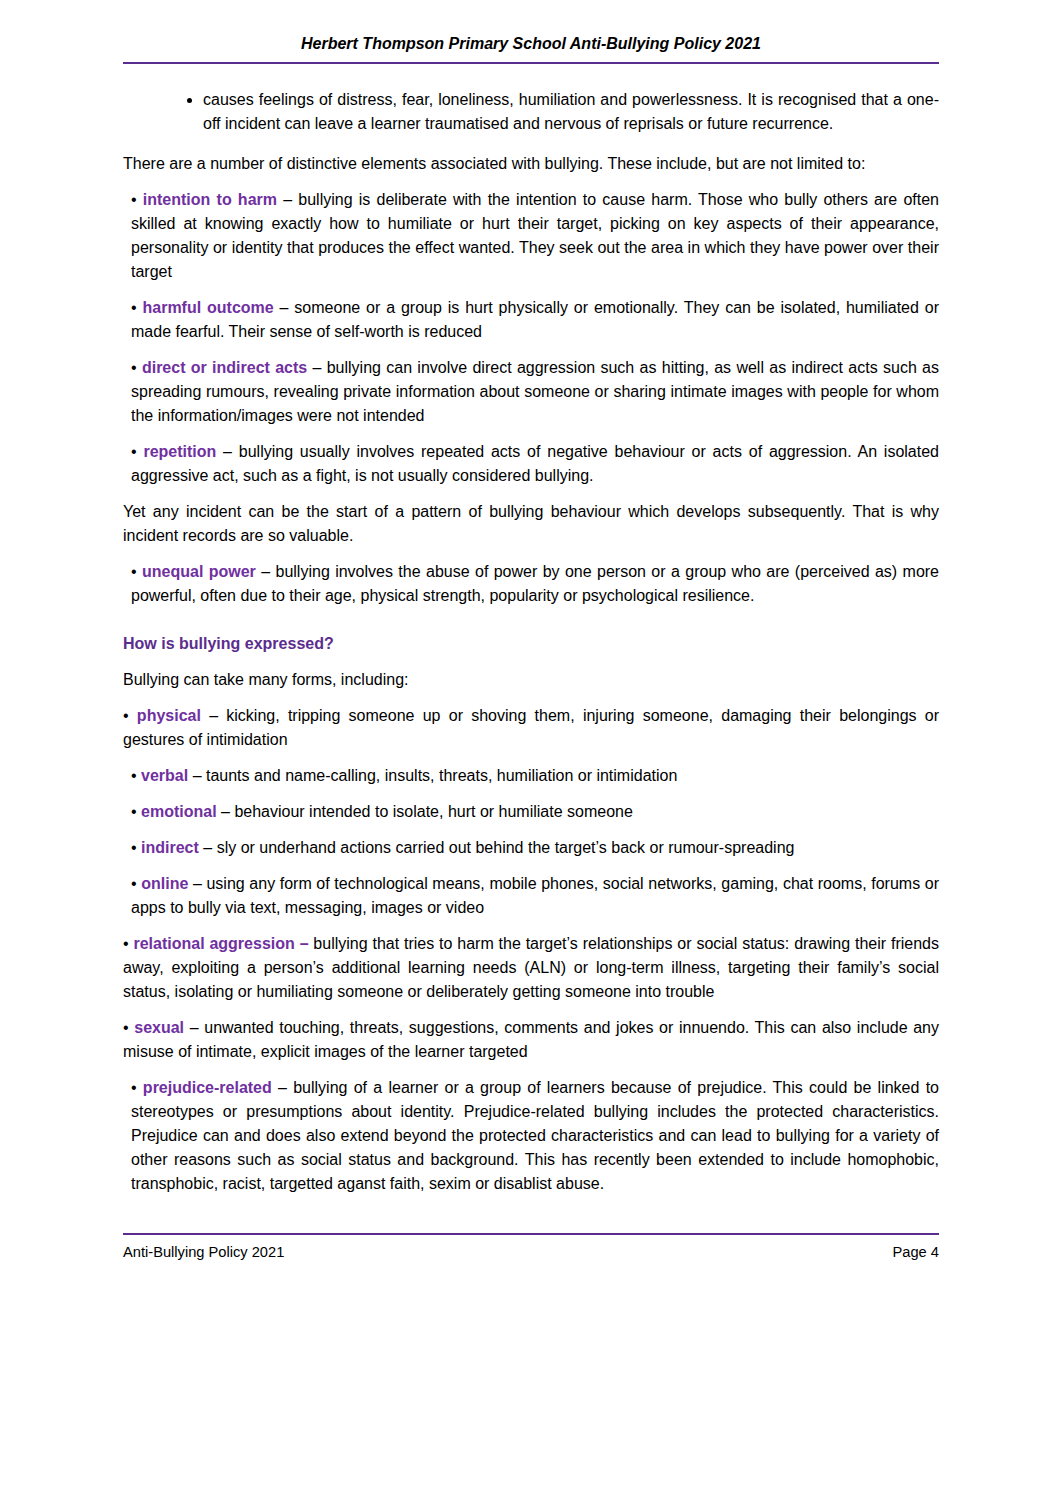Herbert Thompson Primary School Anti-Bullying Policy 2021
causes feelings of distress, fear, loneliness, humiliation and powerlessness. It is recognised that a one-off incident can leave a learner traumatised and nervous of reprisals or future recurrence.
There are a number of distinctive elements associated with bullying. These include, but are not limited to:
• intention to harm – bullying is deliberate with the intention to cause harm. Those who bully others are often skilled at knowing exactly how to humiliate or hurt their target, picking on key aspects of their appearance, personality or identity that produces the effect wanted. They seek out the area in which they have power over their target
• harmful outcome – someone or a group is hurt physically or emotionally. They can be isolated, humiliated or made fearful. Their sense of self-worth is reduced
• direct or indirect acts – bullying can involve direct aggression such as hitting, as well as indirect acts such as spreading rumours, revealing private information about someone or sharing intimate images with people for whom the information/images were not intended
• repetition – bullying usually involves repeated acts of negative behaviour or acts of aggression. An isolated aggressive act, such as a fight, is not usually considered bullying.
Yet any incident can be the start of a pattern of bullying behaviour which develops subsequently. That is why incident records are so valuable.
• unequal power – bullying involves the abuse of power by one person or a group who are (perceived as) more powerful, often due to their age, physical strength, popularity or psychological resilience.
How is bullying expressed?
Bullying can take many forms, including:
• physical – kicking, tripping someone up or shoving them, injuring someone, damaging their belongings or gestures of intimidation
• verbal – taunts and name-calling, insults, threats, humiliation or intimidation
• emotional – behaviour intended to isolate, hurt or humiliate someone
• indirect – sly or underhand actions carried out behind the target’s back or rumour-spreading
• online – using any form of technological means, mobile phones, social networks, gaming, chat rooms, forums or apps to bully via text, messaging, images or video
• relational aggression – bullying that tries to harm the target’s relationships or social status: drawing their friends away, exploiting a person’s additional learning needs (ALN) or long-term illness, targeting their family’s social status, isolating or humiliating someone or deliberately getting someone into trouble
• sexual – unwanted touching, threats, suggestions, comments and jokes or innuendo. This can also include any misuse of intimate, explicit images of the learner targeted
• prejudice-related – bullying of a learner or a group of learners because of prejudice. This could be linked to stereotypes or presumptions about identity. Prejudice-related bullying includes the protected characteristics. Prejudice can and does also extend beyond the protected characteristics and can lead to bullying for a variety of other reasons such as social status and background. This has recently been extended to include homophobic, transphobic, racist, targetted aganst faith, sexim or disablist abuse.
Anti-Bullying Policy 2021 Page 4